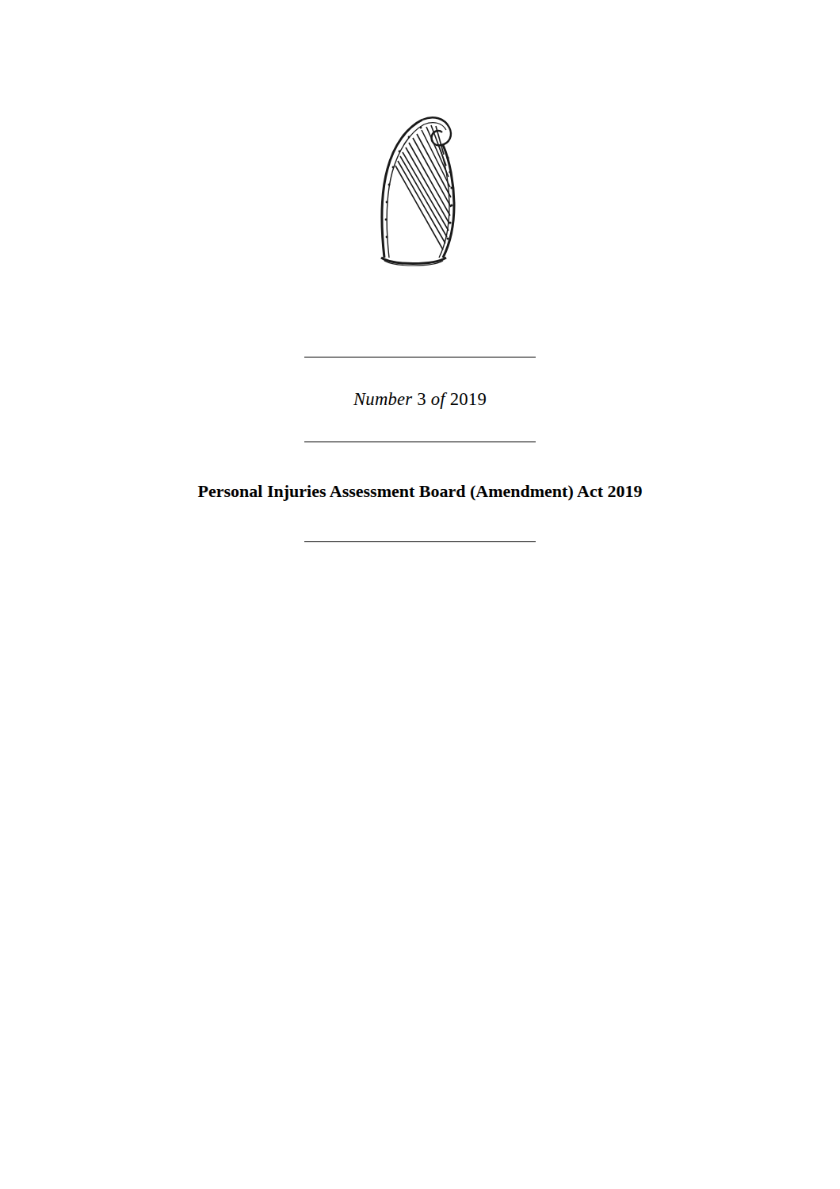Number 3 of 2019
Personal Injuries Assessment Board (Amendment) Act 2019